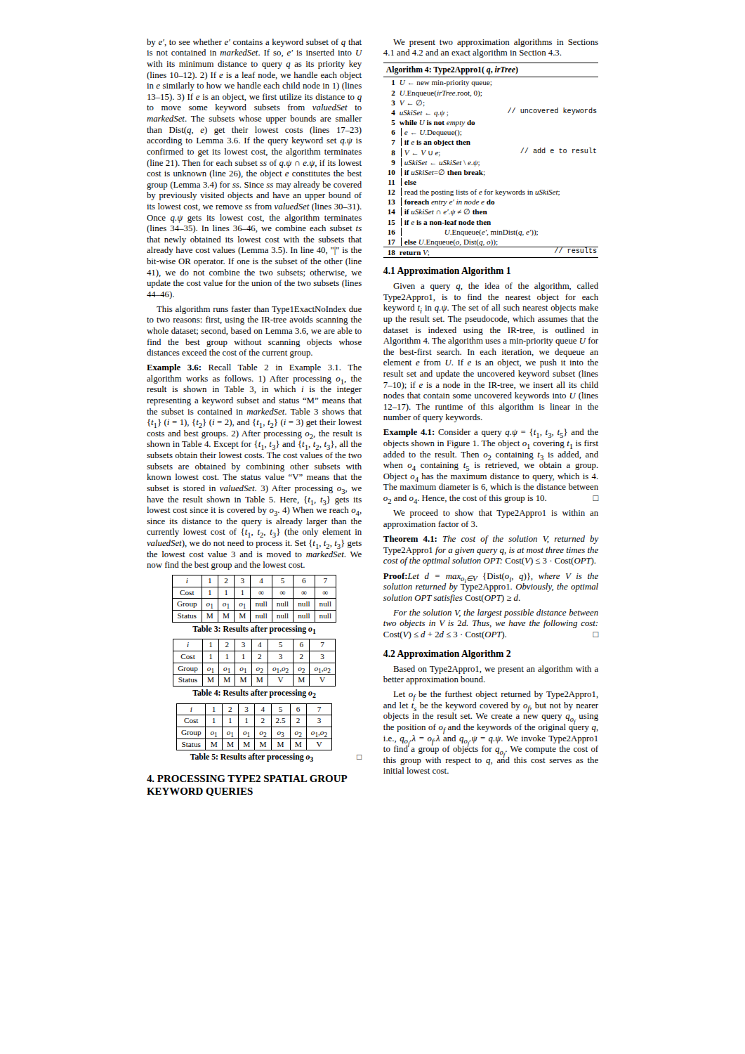by e′, to see whether e′ contains a keyword subset of q that is not contained in markedSet. If so, e′ is inserted into U with its minimum distance to query q as its priority key (lines 10–12). 2) If e is a leaf node, we handle each object in e similarly to how we handle each child node in 1) (lines 13–15). 3) If e is an object, we first utilize its distance to q to move some keyword subsets from valuedSet to markedSet. The subsets whose upper bounds are smaller than Dist(q, e) get their lowest costs (lines 17–23) according to Lemma 3.6. If the query keyword set q.ψ is confirmed to get its lowest cost, the algorithm terminates (line 21). Then for each subset ss of q.ψ ∩ e.ψ, if its lowest cost is unknown (line 26), the object e constitutes the best group (Lemma 3.4) for ss. Since ss may already be covered by previously visited objects and have an upper bound of its lowest cost, we remove ss from valuedSet (lines 30–31). Once q.ψ gets its lowest cost, the algorithm terminates (lines 34–35). In lines 36–46, we combine each subset ts that newly obtained its lowest cost with the subsets that already have cost values (Lemma 3.5). In line 40, "|" is the bit-wise OR operator. If one is the subset of the other (line 41), we do not combine the two subsets; otherwise, we update the cost value for the union of the two subsets (lines 44–46).
This algorithm runs faster than Type1ExactNoIndex due to two reasons: first, using the IR-tree avoids scanning the whole dataset; second, based on Lemma 3.6, we are able to find the best group without scanning objects whose distances exceed the cost of the current group.
Example 3.6: Recall Table 2 in Example 3.1. The algorithm works as follows. 1) After processing o1, the result is shown in Table 3, in which i is the integer representing a keyword subset and status “M” means that the subset is contained in markedSet. Table 3 shows that {t1} (i = 1), {t2} (i = 2), and {t1, t2} (i = 3) get their lowest costs and best groups. 2) After processing o2, the result is shown in Table 4. Except for {t1, t3} and {t1, t2, t3}, all the subsets obtain their lowest costs. The cost values of the two subsets are obtained by combining other subsets with known lowest cost. The status value “V” means that the subset is stored in valuedSet. 3) After processing o3, we have the result shown in Table 5. Here, {t1, t3} gets its lowest cost since it is covered by o3. 4) When we reach o4, since its distance to the query is already larger than the currently lowest cost of {t1, t2, t3} (the only element in valuedSet), we do not need to process it. Set {t1, t2, t3} gets the lowest cost value 3 and is moved to markedSet. We now find the best group and the lowest cost.
| i | 1 | 2 | 3 | 4 | 5 | 6 | 7 |
| Cost | 1 | 1 | 1 | ∞ | ∞ | ∞ | ∞ |
| Group | o 1 | o 1 | o 1 | null | null | null | null |
| Status | M | M | M | null | null | null | null |
Table 3: Results after processing o1
| i | 1 | 2 | 3 | 4 | 5 | 6 | 7 |
| Cost | 1 | 1 | 1 | 2 | 3 | 2 | 3 |
| Group | o 1 | o 1 | o 1 | o 2 | o 1 , o 2 | o 2 | o 1 , o 2 |
| Status | M | M | M | M | V | M | V |
Table 4: Results after processing o2
| i | 1 | 2 | 3 | 4 | 5 | 6 | 7 |
| Cost | 1 | 1 | 1 | 2 | 2.5 | 2 | 3 |
| Group | o 1 | o 1 | o 1 | o 2 | o 3 | o 2 | o 1 , o 2 |
| Status | M | M | M | M | M | M | V |
Table 5: Results after processing o3 □
4. PROCESSING TYPE2 SPATIAL GROUP KEYWORD QUERIES
We present two approximation algorithms in Sections 4.1 and 4.2 and an exact algorithm in Section 4.3.
Algorithm 4: Type2Appro1( q, irTree)
| 1 | U ← new min-priority queue; |
| 2 | U .Enqueue( irTree .root, 0); |
| 3 | V ← ∅; |
| 4 | uSkiSet ← q.ψ ; // uncovered keywords |
| 5 | while U is not empty do |
| 6 | e ← U .Dequeue(); |
| 7 | if e is an object then |
| 8 | V ← V ∪ e ; // add e to result |
| 9 | uSkiSet ← uSkiSet \ e.ψ ; |
| 10 | if uSkiSet =∅ then break ; |
| 11 | else |
| 12 | read the posting lists of e for keywords in uSkiSet ; |
| 13 | foreach entry e′ in node e do |
| 14 | if uSkiSet ∩ e′.ψ ≠ ∅ then |
| 15 | if e is a non-leaf node then |
| 16 | U .Enqueue( e′ , minDist( q , e′ )); |
| 17 | else U .Enqueue( o , Dist( q , o )); |
| 18 | return V ; // results |
4.1 Approximation Algorithm 1
Given a query q, the idea of the algorithm, called Type2Appro1, is to find the nearest object for each keyword ti in q.ψ. The set of all such nearest objects make up the result set. The pseudocode, which assumes that the dataset is indexed using the IR-tree, is outlined in Algorithm 4. The algorithm uses a min-priority queue U for the best-first search. In each iteration, we dequeue an element e from U. If e is an object, we push it into the result set and update the uncovered keyword subset (lines 7–10); if e is a node in the IR-tree, we insert all its child nodes that contain some uncovered keywords into U (lines 12–17). The runtime of this algorithm is linear in the number of query keywords.
Example 4.1: Consider a query q.ψ = {t1, t3, t5} and the objects shown in Figure 1. The object o1 covering t1 is first added to the result. Then o2 containing t3 is added, and when o4 containing t5 is retrieved, we obtain a group. Object o4 has the maximum distance to query, which is 4. The maximum diameter is 6, which is the distance between o2 and o4. Hence, the cost of this group is 10. □
We proceed to show that Type2Appro1 is within an approximation factor of 3.
Theorem 4.1: The cost of the solution V, returned by Type2Appro1 for a given query q, is at most three times the cost of the optimal solution OPT: Cost(V) ≤ 3 · Cost(OPT).
Proof: Let d = maxoi∈V {Dist(oi, q)}, where V is the solution returned by Type2Appro1. Obviously, the optimal solution OPT satisfies Cost(OPT) ≥ d.
For the solution V, the largest possible distance between two objects in V is 2d. Thus, we have the following cost: Cost(V) ≤ d + 2d ≤ 3 · Cost(OPT). □
4.2 Approximation Algorithm 2
Based on Type2Appro1, we present an algorithm with a better approximation bound.
Let of be the furthest object returned by Type2Appro1, and let ts be the keyword covered by of, but not by nearer objects in the result set. We create a new query qof using the position of of and the keywords of the original query q, i.e., qof.λ = of.λ and qof.ψ = q.ψ. We invoke Type2Appro1 to find a group of objects for qof. We compute the cost of this group with respect to q, and this cost serves as the initial lowest cost.